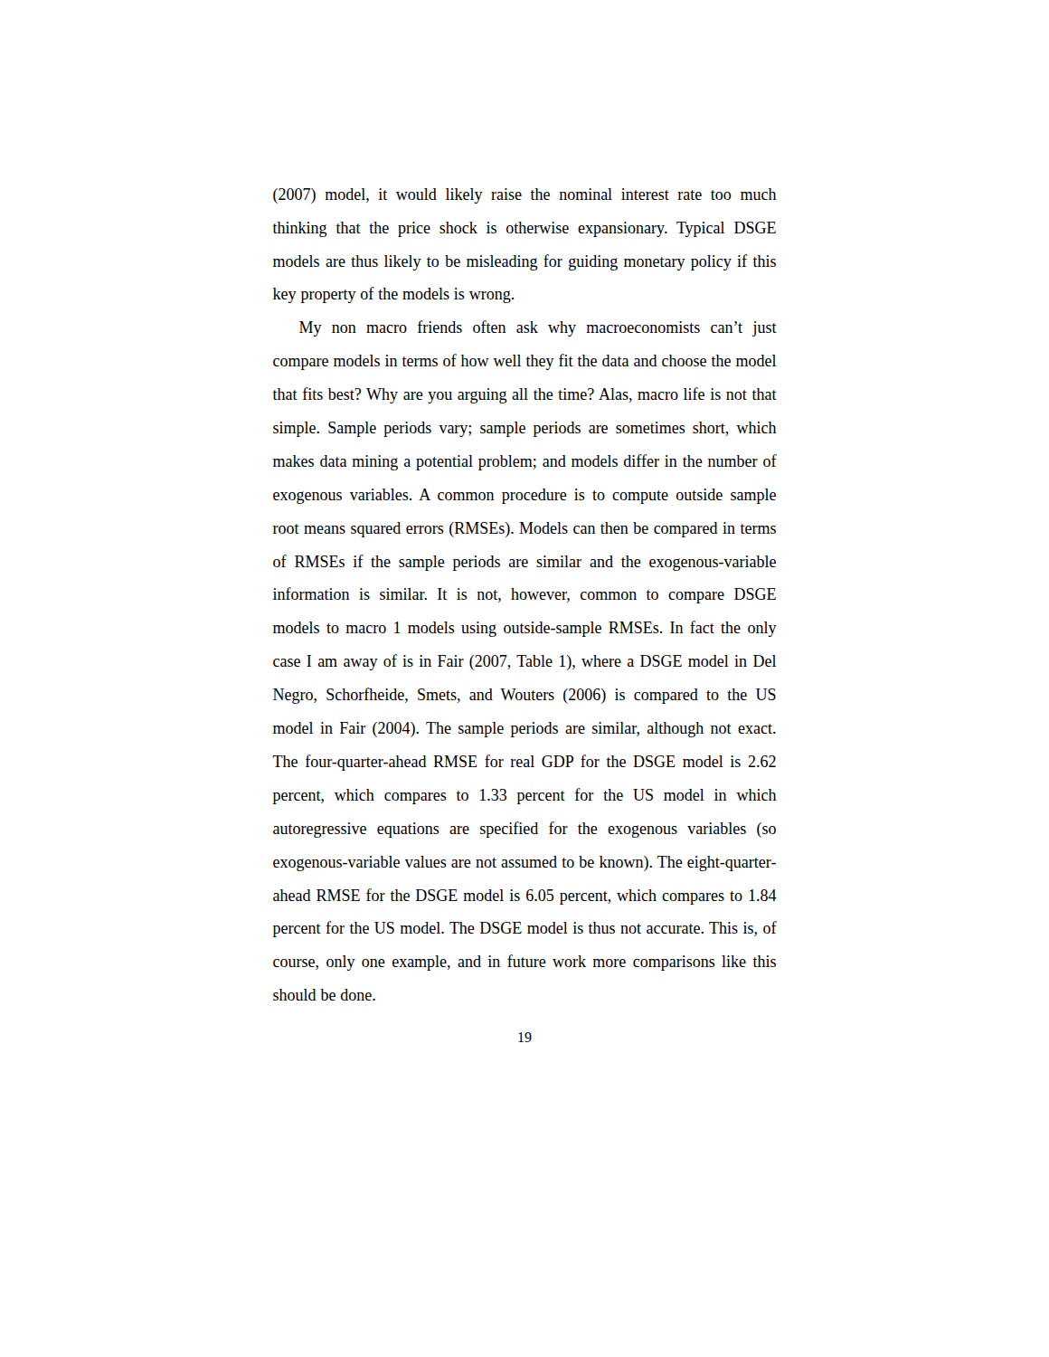(2007) model, it would likely raise the nominal interest rate too much thinking that the price shock is otherwise expansionary. Typical DSGE models are thus likely to be misleading for guiding monetary policy if this key property of the models is wrong.
My non macro friends often ask why macroeconomists can’t just compare models in terms of how well they fit the data and choose the model that fits best? Why are you arguing all the time? Alas, macro life is not that simple. Sample periods vary; sample periods are sometimes short, which makes data mining a potential problem; and models differ in the number of exogenous variables. A common procedure is to compute outside sample root means squared errors (RMSEs). Models can then be compared in terms of RMSEs if the sample periods are similar and the exogenous-variable information is similar. It is not, however, common to compare DSGE models to macro 1 models using outside-sample RMSEs. In fact the only case I am away of is in Fair (2007, Table 1), where a DSGE model in Del Negro, Schorfheide, Smets, and Wouters (2006) is compared to the US model in Fair (2004). The sample periods are similar, although not exact. The four-quarter-ahead RMSE for real GDP for the DSGE model is 2.62 percent, which compares to 1.33 percent for the US model in which autoregressive equations are specified for the exogenous variables (so exogenous-variable values are not assumed to be known). The eight-quarter-ahead RMSE for the DSGE model is 6.05 percent, which compares to 1.84 percent for the US model. The DSGE model is thus not accurate. This is, of course, only one example, and in future work more comparisons like this should be done.
19